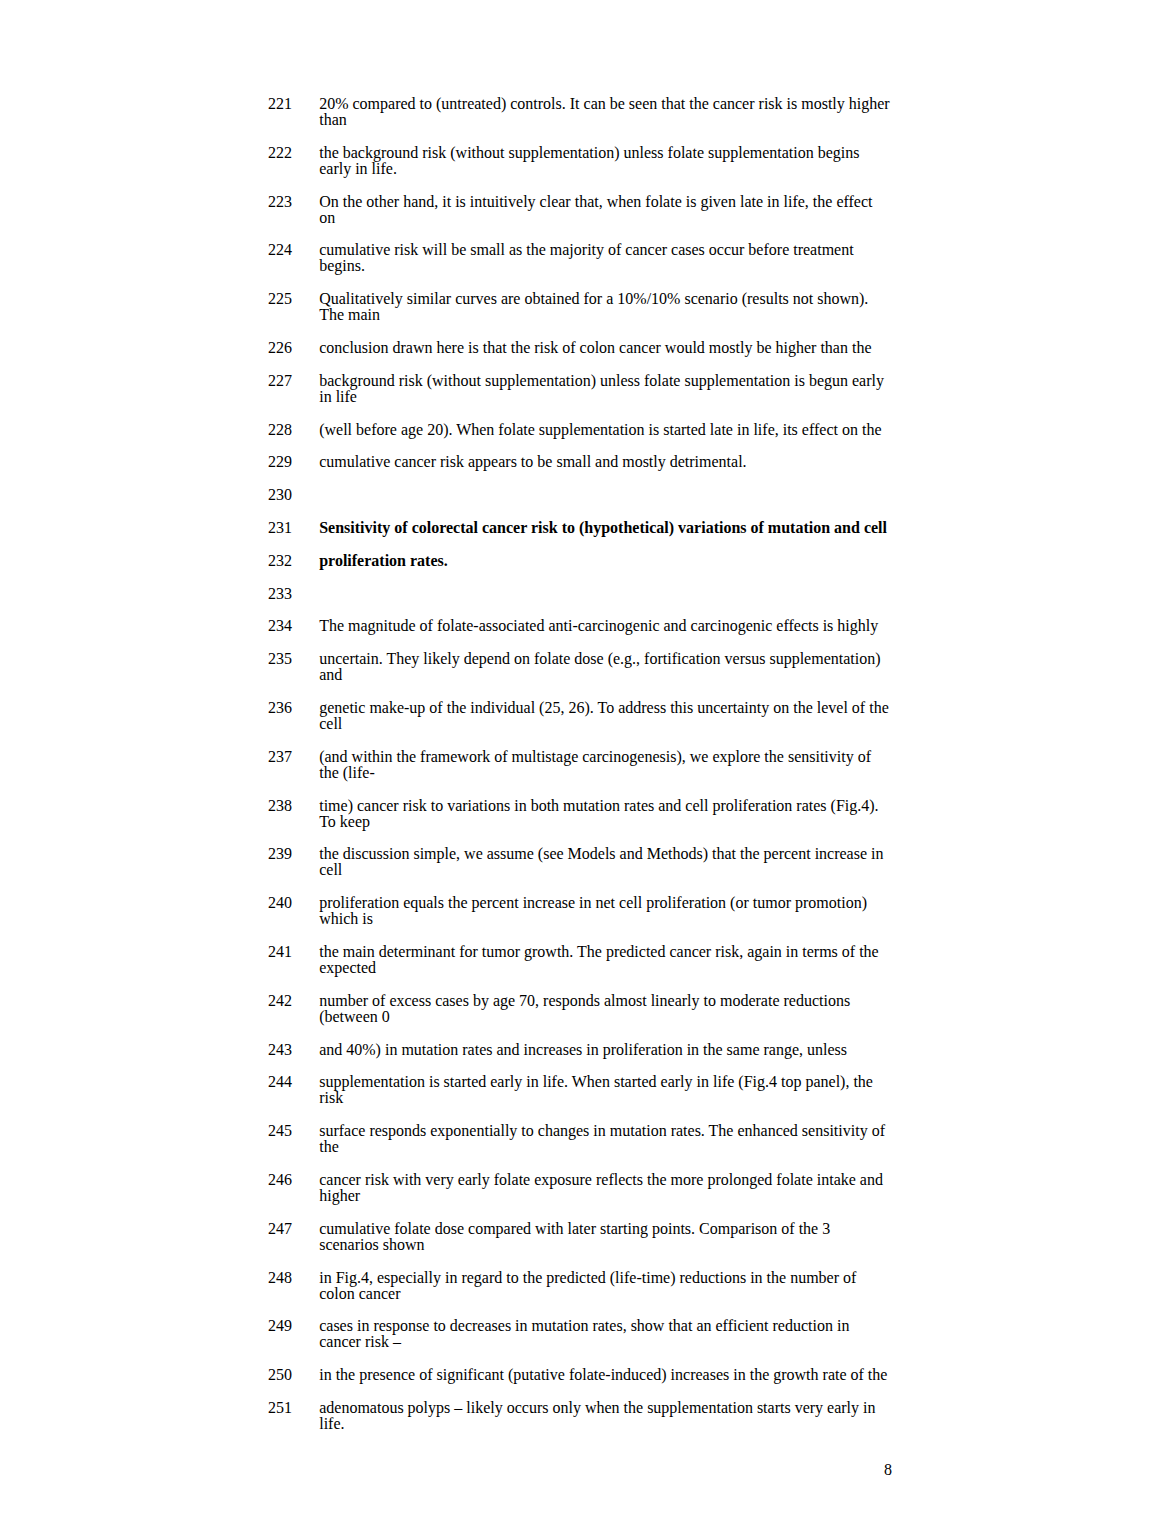22120% compared to (untreated) controls. It can be seen that the cancer risk is mostly higher than
222 the background risk (without supplementation) unless folate supplementation begins early in life.
223 On the other hand, it is intuitively clear that, when folate is given late in life, the effect on
224 cumulative risk will be small as the majority of cancer cases occur before treatment begins.
225 Qualitatively similar curves are obtained for a 10%/10% scenario (results not shown). The main
226 conclusion drawn here is that the risk of colon cancer would mostly be higher than the
227 background risk (without supplementation) unless folate supplementation is begun early in life
228(well before age 20). When folate supplementation is started late in life, its effect on the
229 cumulative cancer risk appears to be small and mostly detrimental.
230
231 Sensitivity of colorectal cancer risk to (hypothetical) variations of mutation and cell
232 proliferation rates.
233
234 The magnitude of folate-associated anti-carcinogenic and carcinogenic effects is highly
235 uncertain. They likely depend on folate dose (e.g., fortification versus supplementation) and
236 genetic make-up of the individual (25, 26). To address this uncertainty on the level of the cell
237(and within the framework of multistage carcinogenesis), we explore the sensitivity of the (life-
238 time) cancer risk to variations in both mutation rates and cell proliferation rates (Fig.4). To keep
239 the discussion simple, we assume (see Models and Methods) that the percent increase in cell
240 proliferation equals the percent increase in net cell proliferation (or tumor promotion) which is
241 the main determinant for tumor growth. The predicted cancer risk, again in terms of the expected
242 number of excess cases by age 70, responds almost linearly to moderate reductions (between 0
243 and 40%) in mutation rates and increases in proliferation in the same range, unless
244 supplementation is started early in life. When started early in life (Fig.4 top panel), the risk
245 surface responds exponentially to changes in mutation rates. The enhanced sensitivity of the
246 cancer risk with very early folate exposure reflects the more prolonged folate intake and higher
247 cumulative folate dose compared with later starting points. Comparison of the 3 scenarios shown
248 in Fig.4, especially in regard to the predicted (life-time) reductions in the number of colon cancer
249 cases in response to decreases in mutation rates, show that an efficient reduction in cancer risk –
250 in the presence of significant (putative folate-induced) increases in the growth rate of the
251 adenomatous polyps – likely occurs only when the supplementation starts very early in life.
8